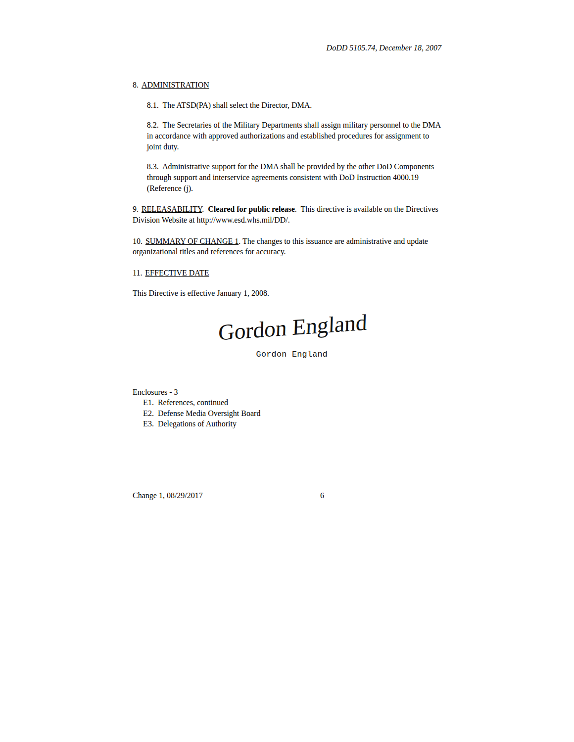DoDD 5105.74, December 18, 2007
8. ADMINISTRATION
8.1. The ATSD(PA) shall select the Director, DMA.
8.2. The Secretaries of the Military Departments shall assign military personnel to the DMA in accordance with approved authorizations and established procedures for assignment to joint duty.
8.3. Administrative support for the DMA shall be provided by the other DoD Components through support and interservice agreements consistent with DoD Instruction 4000.19 (Reference (j).
9. RELEASABILITY. Cleared for public release. This directive is available on the Directives Division Website at http://www.esd.whs.mil/DD/.
10. SUMMARY OF CHANGE 1. The changes to this issuance are administrative and update organizational titles and references for accuracy.
11. EFFECTIVE DATE
This Directive is effective January 1, 2008.
Gordon England
Gordon England
Enclosures - 3
E1. References, continued
E2. Defense Media Oversight Board
E3. Delegations of Authority
Change 1, 08/29/2017
6